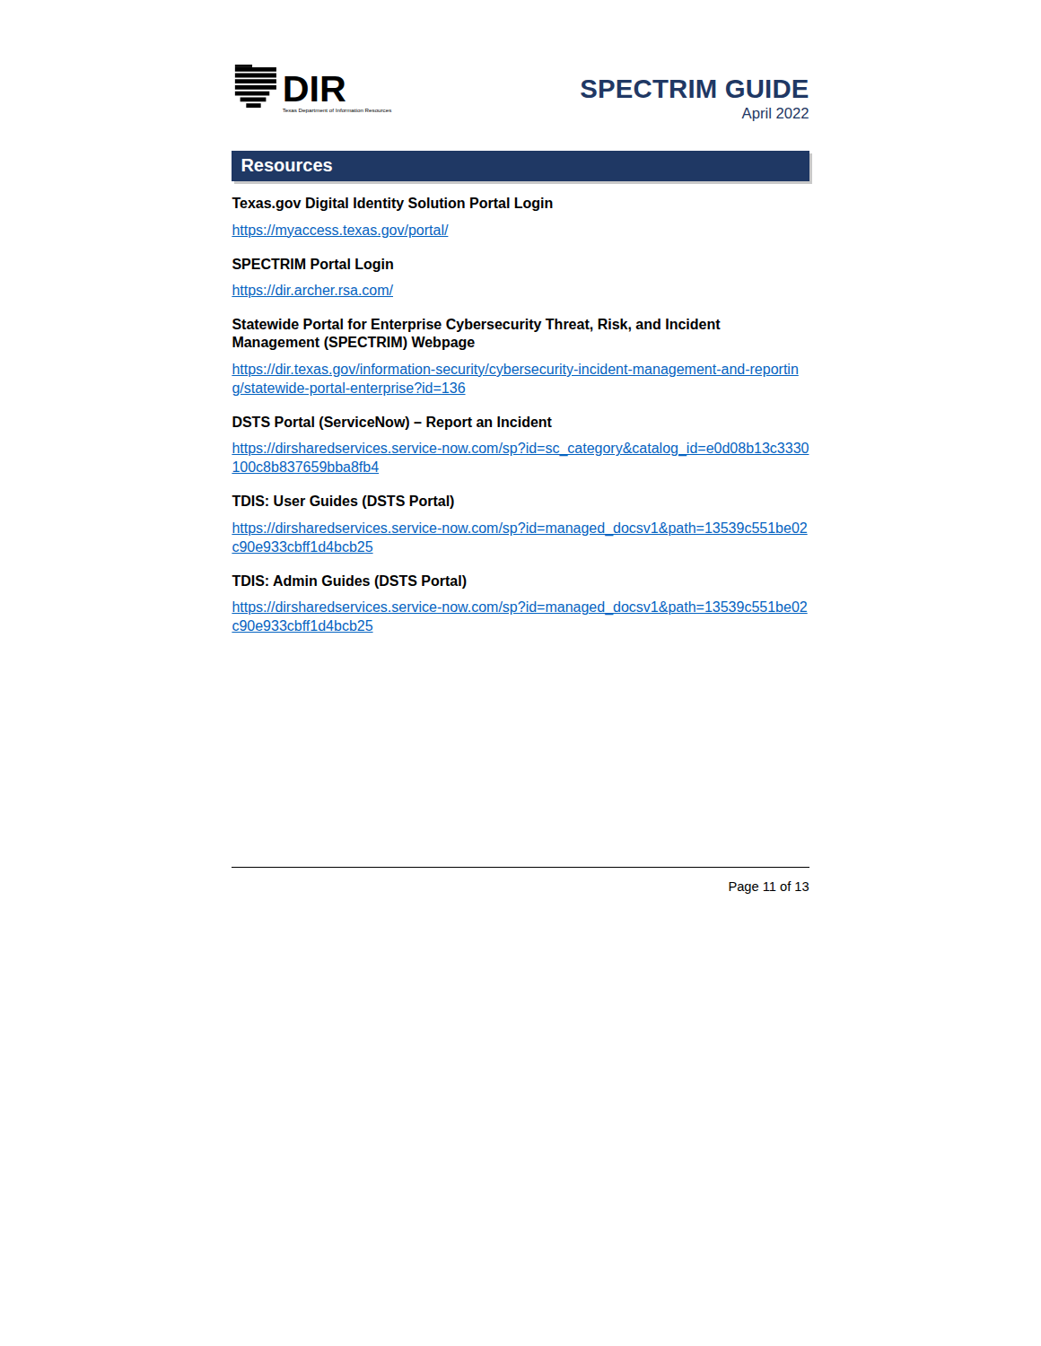DIR Texas Department of Information Resources
SPECTRIM GUIDE
April 2022
Resources
Texas.gov Digital Identity Solution Portal Login
https://myaccess.texas.gov/portal/
SPECTRIM Portal Login
https://dir.archer.rsa.com/
Statewide Portal for Enterprise Cybersecurity Threat, Risk, and Incident Management (SPECTRIM) Webpage
https://dir.texas.gov/information-security/cybersecurity-incident-management-and-reporting/statewide-portal-enterprise?id=136
DSTS Portal (ServiceNow) – Report an Incident
https://dirsharedservices.service-now.com/sp?id=sc_category&catalog_id=e0d08b13c3330100c8b837659bba8fb4
TDIS: User Guides (DSTS Portal)
https://dirsharedservices.service-now.com/sp?id=managed_docsv1&path=13539c551be02c90e933cbff1d4bcb25
TDIS: Admin Guides (DSTS Portal)
https://dirsharedservices.service-now.com/sp?id=managed_docsv1&path=13539c551be02c90e933cbff1d4bcb25
Page 11 of 13